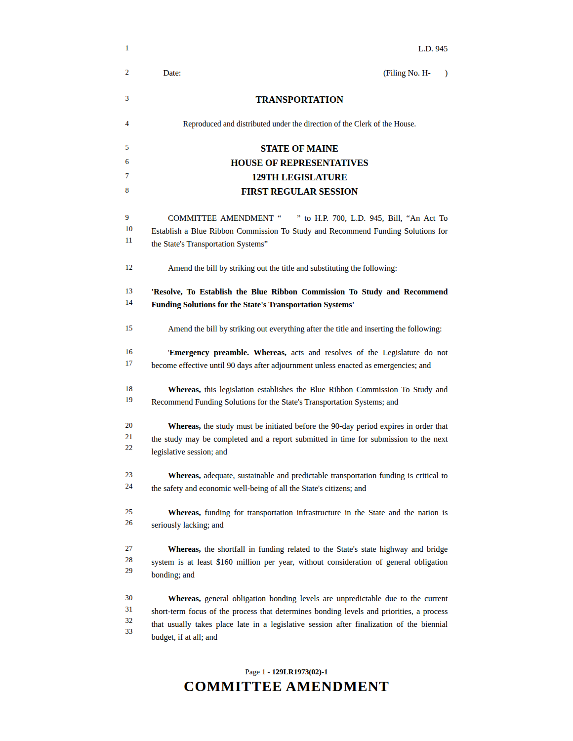| 1 | L.D. 945 |
| 2 | Date: (Filing No. H- ) |
| 3 | TRANSPORTATION |
| 4 | Reproduced and distributed under the direction of the Clerk of the House. |
| 5 | STATE OF MAINE |
| 6 | HOUSE OF REPRESENTATIVES |
| 7 | 129TH LEGISLATURE |
| 8 | FIRST REGULAR SESSION |
| 9 10 11 | COMMITTEE AMENDMENT “ ” to H.P. 700, L.D. 945, Bill, “An Act To Establish a Blue Ribbon Commission To Study and Recommend Funding Solutions for the State's Transportation Systems” |
| 12 | Amend the bill by striking out the title and substituting the following: |
| 13 14 | 'Resolve, To Establish the Blue Ribbon Commission To Study and Recommend Funding Solutions for the State's Transportation Systems' |
| 15 | Amend the bill by striking out everything after the title and inserting the following: |
| 16 17 | ' Emergency preamble. Whereas, acts and resolves of the Legislature do not become effective until 90 days after adjournment unless enacted as emergencies; and |
| 18 19 | Whereas, this legislation establishes the Blue Ribbon Commission To Study and Recommend Funding Solutions for the State's Transportation Systems; and |
| 20 21 22 | Whereas, the study must be initiated before the 90-day period expires in order that the study may be completed and a report submitted in time for submission to the next legislative session; and |
| 23 24 | Whereas, adequate, sustainable and predictable transportation funding is critical to the safety and economic well-being of all the State's citizens; and |
| 25 26 | Whereas, funding for transportation infrastructure in the State and the nation is seriously lacking; and |
| 27 28 29 | Whereas, the shortfall in funding related to the State's state highway and bridge system is at least $160 million per year, without consideration of general obligation bonding; and |
| 30 31 32 33 | Whereas, general obligation bonding levels are unpredictable due to the current short-term focus of the process that determines bonding levels and priorities, a process that usually takes place late in a legislative session after finalization of the biennial budget, if at all; and |
Page 1 - 129LR1973(02)-1
COMMITTEE AMENDMENT